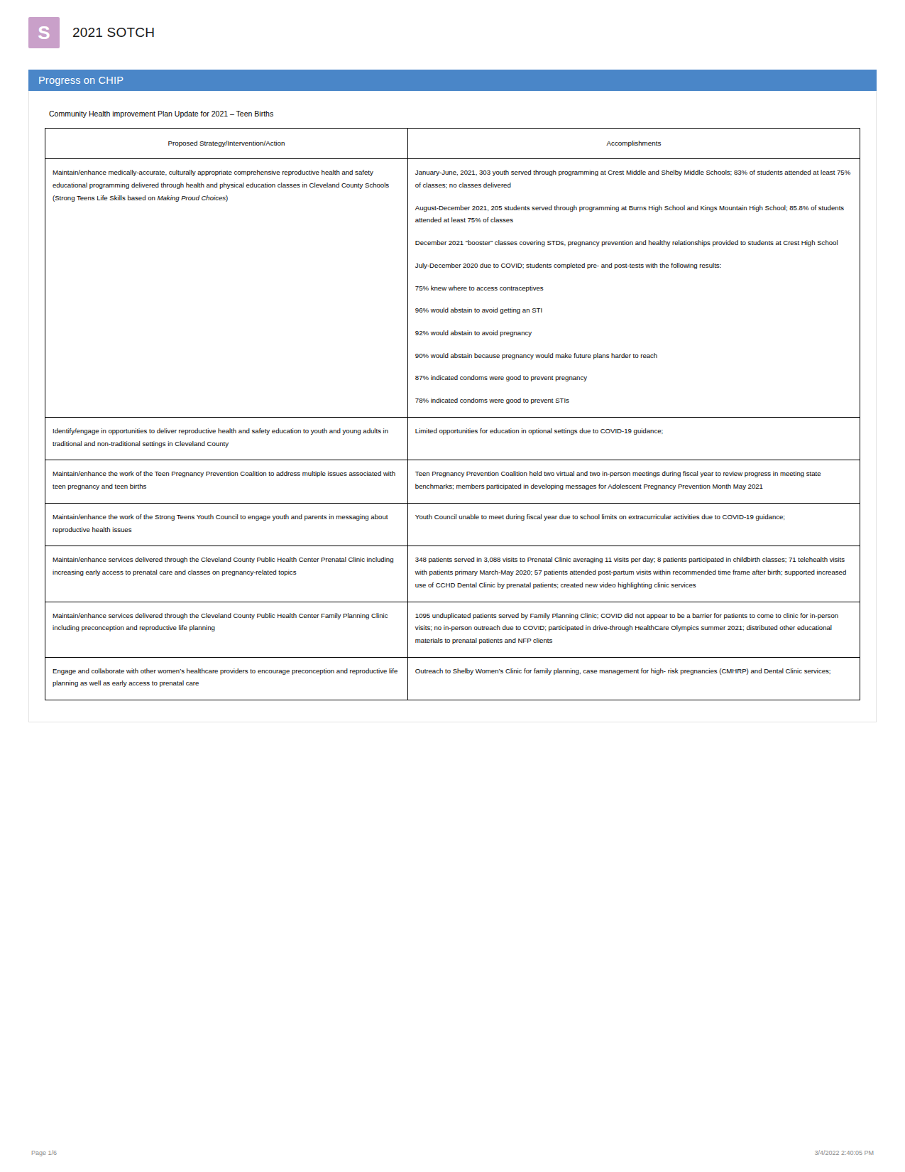S
2021 SOTCH
Progress on CHIP
Community Health improvement Plan Update for 2021 – Teen Births
| Proposed Strategy/Intervention/Action | Accomplishments |
| --- | --- |
| Maintain/enhance medically-accurate, culturally appropriate comprehensive reproductive health and safety educational programming delivered through health and physical education classes in Cleveland County Schools (Strong Teens Life Skills based on Making Proud Choices ) | January-June, 2021, 303 youth served through programming at Crest Middle and Shelby Middle Schools; 83% of students attended at least 75% of classes; no classes delivered August-December 2021, 205 students served through programming at Burns High School and Kings Mountain High School; 85.8% of students attended at least 75% of classes December 2021 “booster” classes covering STDs, pregnancy prevention and healthy relationships provided to students at Crest High School July-December 2020 due to COVID; students completed pre- and post-tests with the following results: 75% knew where to access contraceptives 96% would abstain to avoid getting an STI 92% would abstain to avoid pregnancy 90% would abstain because pregnancy would make future plans harder to reach 87% indicated condoms were good to prevent pregnancy 78% indicated condoms were good to prevent STIs |
| Identify/engage in opportunities to deliver reproductive health and safety education to youth and young adults in traditional and non-traditional settings in Cleveland County | Limited opportunities for education in optional settings due to COVID-19 guidance; |
| Maintain/enhance the work of the Teen Pregnancy Prevention Coalition to address multiple issues associated with teen pregnancy and teen births | Teen Pregnancy Prevention Coalition held two virtual and two in-person meetings during fiscal year to review progress in meeting state benchmarks; members participated in developing messages for Adolescent Pregnancy Prevention Month May 2021 |
| Maintain/enhance the work of the Strong Teens Youth Council to engage youth and parents in messaging about reproductive health issues | Youth Council unable to meet during fiscal year due to school limits on extracurricular activities due to COVID-19 guidance; |
| Maintain/enhance services delivered through the Cleveland County Public Health Center Prenatal Clinic including increasing early access to prenatal care and classes on pregnancy-related topics | 348 patients served in 3,088 visits to Prenatal Clinic averaging 11 visits per day; 8 patients participated in childbirth classes; 71 telehealth visits with patients primary March-May 2020; 57 patients attended post-partum visits within recommended time frame after birth; supported increased use of CCHD Dental Clinic by prenatal patients; created new video highlighting clinic services |
| Maintain/enhance services delivered through the Cleveland County Public Health Center Family Planning Clinic including preconception and reproductive life planning | 1095 unduplicated patients served by Family Planning Clinic; COVID did not appear to be a barrier for patients to come to clinic for in-person visits; no in-person outreach due to COVID; participated in drive-through HealthCare Olympics summer 2021; distributed other educational materials to prenatal patients and NFP clients |
| Engage and collaborate with other women’s healthcare providers to encourage preconception and reproductive life planning as well as early access to prenatal care | Outreach to Shelby Women’s Clinic for family planning, case management for high- risk pregnancies (CMHRP) and Dental Clinic services; |
Page 1/6
3/4/2022 2:40:05 PM